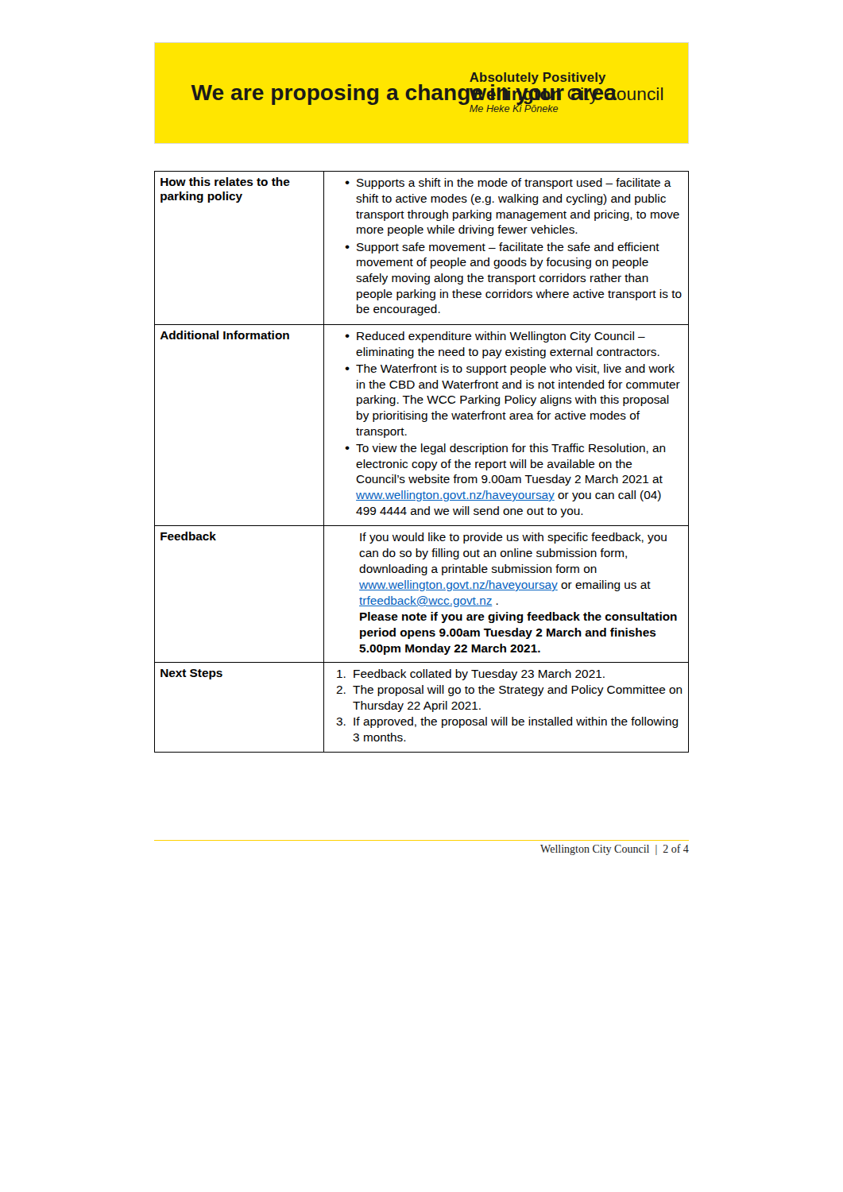We are proposing a change in your area
Absolutely Positively
Wellington City Council
Me Heke Ki Pōneke
| How this relates to the parking policy | Supports a shift in the mode of transport used – facilitate a shift to active modes (e.g. walking and cycling) and public transport through parking management and pricing, to move more people while driving fewer vehicles. Support safe movement – facilitate the safe and efficient movement of people and goods by focusing on people safely moving along the transport corridors rather than people parking in these corridors where active transport is to be encouraged. |
| Additional Information | Reduced expenditure within Wellington City Council – eliminating the need to pay existing external contractors. The Waterfront is to support people who visit, live and work in the CBD and Waterfront and is not intended for commuter parking. The WCC Parking Policy aligns with this proposal by prioritising the waterfront area for active modes of transport. To view the legal description for this Traffic Resolution, an electronic copy of the report will be available on the Council’s website from 9.00am Tuesday 2 March 2021 at www.wellington.govt.nz/haveyoursay or you can call (04) 499 4444 and we will send one out to you. |
| Feedback | If you would like to provide us with specific feedback, you can do so by filling out an online submission form, downloading a printable submission form on www.wellington.govt.nz/haveyoursay or emailing us at trfeedback@wcc.govt.nz . Please note if you are giving feedback the consultation period opens 9.00am Tuesday 2 March and finishes 5.00pm Monday 22 March 2021. |
| Next Steps | Feedback collated by Tuesday 23 March 2021. The proposal will go to the Strategy and Policy Committee on Thursday 22 April 2021. If approved, the proposal will be installed within the following 3 months. |
Wellington City Council | 2 of 4